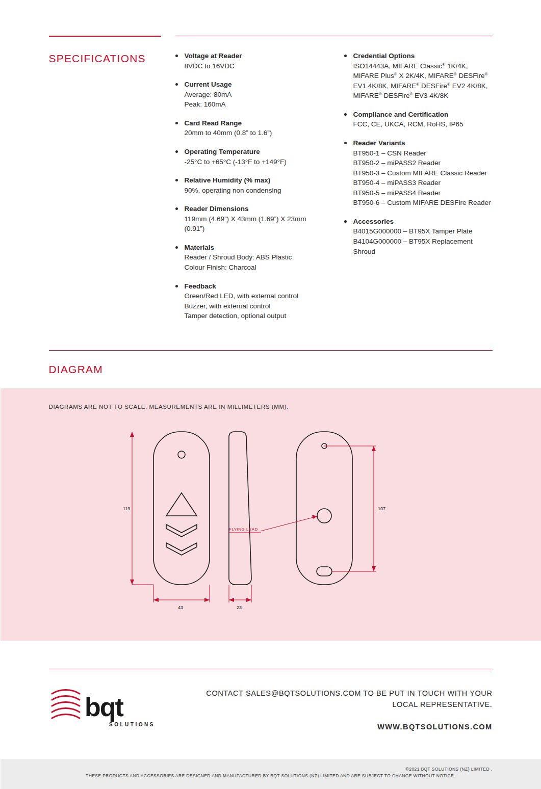Specifications
Voltage at Reader 8VDC to 16VDC
Current Usage Average: 80mA Peak: 160mA
Card Read Range 20mm to 40mm (0.8” to 1.6”)
Operating Temperature -25°C to +65°C (-13°F to +149°F)
Relative Humidity (% max) 90%, operating non condensing
Reader Dimensions 119mm (4.69”) X 43mm (1.69”) X 23mm (0.91”)
Materials Reader / Shroud Body: ABS Plastic Colour Finish: Charcoal
Feedback Green/Red LED, with external control Buzzer, with external control Tamper detection, optional output
Credential Options ISO14443A, MIFARE Classic® 1K/4K, MIFARE Plus® X 2K/4K, MIFARE® DESFire® EV1 4K/8K, MIFARE® DESFire® EV2 4K/8K, MIFARE® DESFire® EV3 4K/8K
Compliance and Certification FCC, CE, UKCA, RCM, RoHS, IP65
Reader Variants BT950-1 – CSN Reader BT950-2 – miPASS2 Reader BT950-3 – Custom MIFARE Classic Reader BT950-4 – miPASS3 Reader BT950-5 – miPASS4 Reader BT950-6 – Custom MIFARE DESFire Reader
Accessories B4015G000000 – BT95X Tamper Plate B4104G000000 – BT95X Replacement Shroud
Diagram
DIAGRAMS ARE NOT TO SCALE. MEASUREMENTS ARE IN MILLIMETERS (MM).
119 43 23 107 FLYING LEAD
bqt SOLUTIONS
CONTACT SALES@BQTSOLUTIONS.COM TO BE PUT IN TOUCH WITH YOUR LOCAL REPRESENTATIVE.
WWW.BQTSOLUTIONS.COM
©2021 BQT SOLUTIONS (NZ) LIMITED .
THESE PRODUCTS AND ACCESSORIES ARE DESIGNED AND MANUFACTURED BY BQT SOLUTIONS (NZ) LIMITED AND ARE SUBJECT TO CHANGE WITHOUT NOTICE.